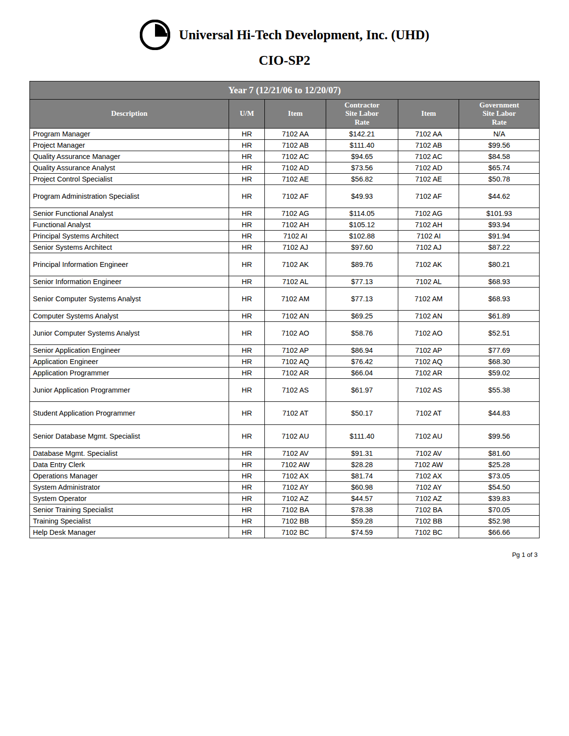Universal Hi-Tech Development, Inc. (UHD)
CIO-SP2
Year 7 (12/21/06 to 12/20/07)
| Description | U/M | Item | Contractor Site Labor Rate | Item | Government Site Labor Rate |
| --- | --- | --- | --- | --- | --- |
| Program Manager | HR | 7102 AA | $142.21 | 7102 AA | N/A |
| Project Manager | HR | 7102 AB | $111.40 | 7102 AB | $99.56 |
| Quality Assurance Manager | HR | 7102 AC | $94.65 | 7102 AC | $84.58 |
| Quality Assurance Analyst | HR | 7102 AD | $73.56 | 7102 AD | $65.74 |
| Project Control Specialist | HR | 7102 AE | $56.82 | 7102 AE | $50.78 |
| Program Administration Specialist | HR | 7102 AF | $49.93 | 7102 AF | $44.62 |
| Senior Functional Analyst | HR | 7102 AG | $114.05 | 7102 AG | $101.93 |
| Functional Analyst | HR | 7102 AH | $105.12 | 7102 AH | $93.94 |
| Principal Systems Architect | HR | 7102 AI | $102.88 | 7102 AI | $91.94 |
| Senior Systems Architect | HR | 7102 AJ | $97.60 | 7102 AJ | $87.22 |
| Principal Information Engineer | HR | 7102 AK | $89.76 | 7102 AK | $80.21 |
| Senior Information Engineer | HR | 7102 AL | $77.13 | 7102 AL | $68.93 |
| Senior Computer Systems Analyst | HR | 7102 AM | $77.13 | 7102 AM | $68.93 |
| Computer Systems Analyst | HR | 7102 AN | $69.25 | 7102 AN | $61.89 |
| Junior Computer Systems Analyst | HR | 7102 AO | $58.76 | 7102 AO | $52.51 |
| Senior Application Engineer | HR | 7102 AP | $86.94 | 7102 AP | $77.69 |
| Application Engineer | HR | 7102 AQ | $76.42 | 7102 AQ | $68.30 |
| Application Programmer | HR | 7102 AR | $66.04 | 7102 AR | $59.02 |
| Junior Application Programmer | HR | 7102 AS | $61.97 | 7102 AS | $55.38 |
| Student Application Programmer | HR | 7102 AT | $50.17 | 7102 AT | $44.83 |
| Senior Database Mgmt. Specialist | HR | 7102 AU | $111.40 | 7102 AU | $99.56 |
| Database Mgmt. Specialist | HR | 7102 AV | $91.31 | 7102 AV | $81.60 |
| Data Entry Clerk | HR | 7102 AW | $28.28 | 7102 AW | $25.28 |
| Operations Manager | HR | 7102 AX | $81.74 | 7102 AX | $73.05 |
| System Administrator | HR | 7102 AY | $60.98 | 7102 AY | $54.50 |
| System Operator | HR | 7102 AZ | $44.57 | 7102 AZ | $39.83 |
| Senior Training Specialist | HR | 7102 BA | $78.38 | 7102 BA | $70.05 |
| Training Specialist | HR | 7102 BB | $59.28 | 7102 BB | $52.98 |
| Help Desk Manager | HR | 7102 BC | $74.59 | 7102 BC | $66.66 |
Pg 1 of 3